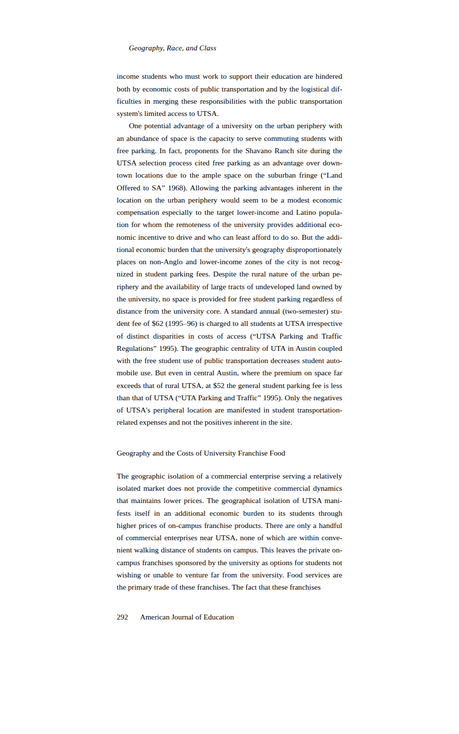Geography, Race, and Class
income students who must work to support their education are hindered both by economic costs of public transportation and by the logistical difficulties in merging these responsibilities with the public transportation system's limited access to UTSA.
One potential advantage of a university on the urban periphery with an abundance of space is the capacity to serve commuting students with free parking. In fact, proponents for the Shavano Ranch site during the UTSA selection process cited free parking as an advantage over downtown locations due to the ample space on the suburban fringe (“Land Offered to SA” 1968). Allowing the parking advantages inherent in the location on the urban periphery would seem to be a modest economic compensation especially to the target lower-income and Latino population for whom the remoteness of the university provides additional economic incentive to drive and who can least afford to do so. But the additional economic burden that the university's geography disproportionately places on non-Anglo and lower-income zones of the city is not recognized in student parking fees. Despite the rural nature of the urban periphery and the availability of large tracts of undeveloped land owned by the university, no space is provided for free student parking regardless of distance from the university core. A standard annual (two-semester) student fee of $62 (1995–96) is charged to all students at UTSA irrespective of distinct disparities in costs of access (“UTSA Parking and Traffic Regulations” 1995). The geographic centrality of UTA in Austin coupled with the free student use of public transportation decreases student automobile use. But even in central Austin, where the premium on space far exceeds that of rural UTSA, at $52 the general student parking fee is less than that of UTSA (“UTA Parking and Traffic” 1995). Only the negatives of UTSA's peripheral location are manifested in student transportation-related expenses and not the positives inherent in the site.
Geography and the Costs of University Franchise Food
The geographic isolation of a commercial enterprise serving a relatively isolated market does not provide the competitive commercial dynamics that maintains lower prices. The geographical isolation of UTSA manifests itself in an additional economic burden to its students through higher prices of on-campus franchise products. There are only a handful of commercial enterprises near UTSA, none of which are within convenient walking distance of students on campus. This leaves the private on-campus franchises sponsored by the university as options for students not wishing or unable to venture far from the university. Food services are the primary trade of these franchises. The fact that these franchises
292 American Journal of Education